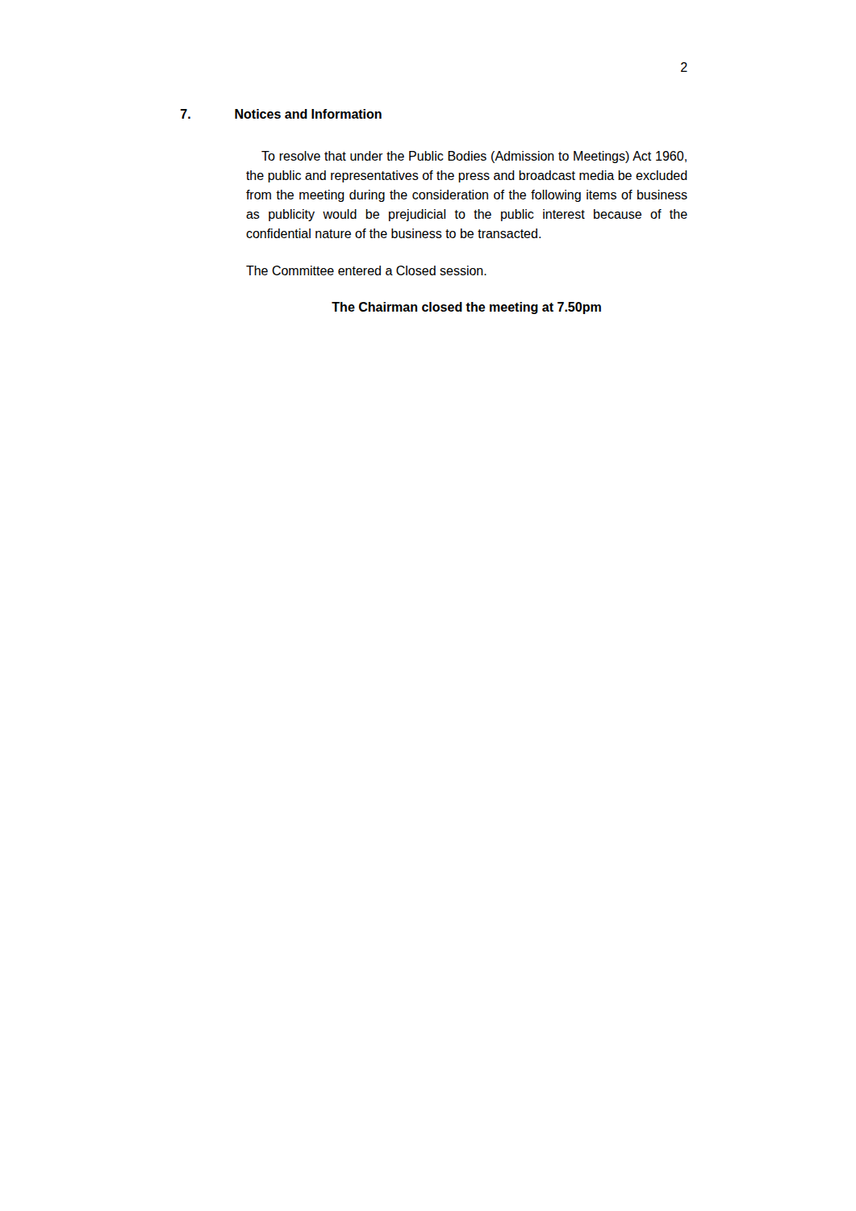2
7.
Notices and Information
To resolve that under the Public Bodies (Admission to Meetings) Act 1960, the public and representatives of the press and broadcast media be excluded from the meeting during the consideration of the following items of business as publicity would be prejudicial to the public interest because of the confidential nature of the business to be transacted.
The Committee entered a Closed session.
The Chairman closed the meeting at 7.50pm